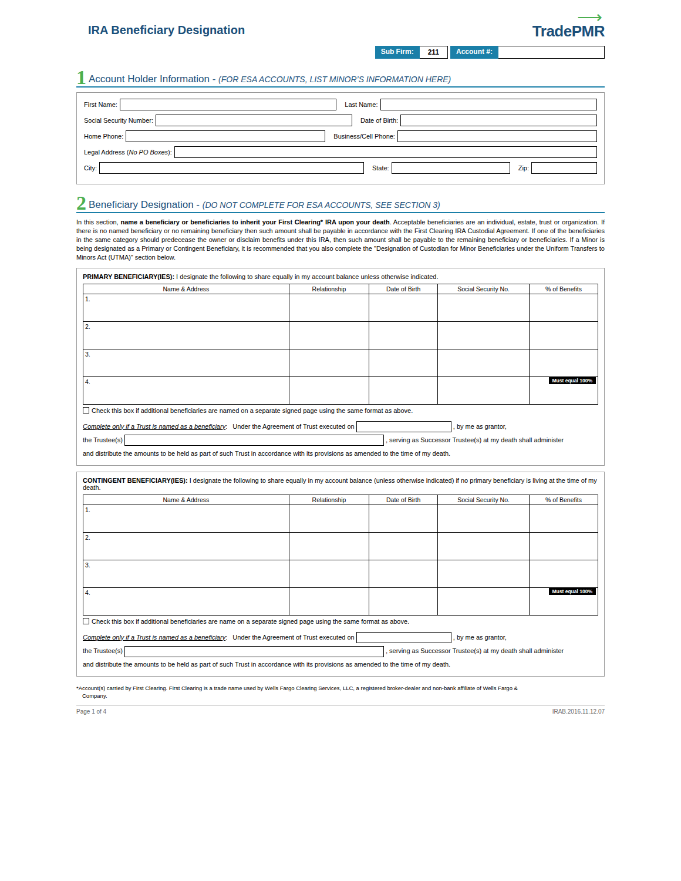⟶
TradePMR
IRA Beneficiary Designation
Sub Firm:
211
Account #:
1 Account Holder Information - (FOR ESA ACCOUNTS, LIST MINOR’S INFORMATION HERE)
First Name: Last Name:
Social Security Number: Date of Birth:
Home Phone: Business/Cell Phone:
Legal Address (No PO Boxes):
City: State: Zip:
2 Beneficiary Designation - (DO NOT COMPLETE FOR ESA ACCOUNTS, SEE SECTION 3)
In this section, name a beneficiary or beneficiaries to inherit your First Clearing* IRA upon your death. Acceptable beneficiaries are an individual, estate, trust or organization. If there is no named beneficiary or no remaining beneficiary then such amount shall be payable in accordance with the First Clearing IRA Custodial Agreement. If one of the beneficiaries in the same category should predecease the owner or disclaim benefits under this IRA, then such amount shall be payable to the remaining beneficiary or beneficiaries. If a Minor is being designated as a Primary or Contingent Beneficiary, it is recommended that you also complete the "Designation of Custodian for Minor Beneficiaries under the Uniform Transfers to Minors Act (UTMA)" section below.
PRIMARY BENEFICIARY(IES): I designate the following to share equally in my account balance unless otherwise indicated.
| Name & Address | Relationship | Date of Birth | Social Security No. | % of Benefits |
| --- | --- | --- | --- | --- |
| 1. | | | | |
| 2. | | | | |
| 3. | | | | |
| 4. | | | | Must equal 100% |
Check this box if additional beneficiaries are named on a separate signed page using the same format as above.
Complete only if a Trust is named as a beneficiary: Under the Agreement of Trust executed on , by me as grantor,
the Trustee(s) , serving as Successor Trustee(s) at my death shall administer
and distribute the amounts to be held as part of such Trust in accordance with its provisions as amended to the time of my death.
CONTINGENT BENEFICIARY(IES): I designate the following to share equally in my account balance (unless otherwise indicated) if no primary beneficiary is living at the time of my death.
| Name & Address | Relationship | Date of Birth | Social Security No. | % of Benefits |
| --- | --- | --- | --- | --- |
| 1. | | | | |
| 2. | | | | |
| 3. | | | | |
| 4. | | | | Must equal 100% |
Check this box if additional beneficiaries are name on a separate signed page using the same format as above.
Complete only if a Trust is named as a beneficiary: Under the Agreement of Trust executed on , by me as grantor,
the Trustee(s) , serving as Successor Trustee(s) at my death shall administer
and distribute the amounts to be held as part of such Trust in accordance with its provisions as amended to the time of my death.
*Account(s) carried by First Clearing. First Clearing is a trade name used by Wells Fargo Clearing Services, LLC, a registered broker-dealer and non-bank affiliate of Wells Fargo &
Company.
Page 1 of 4 IRAB.2016.11.12.07